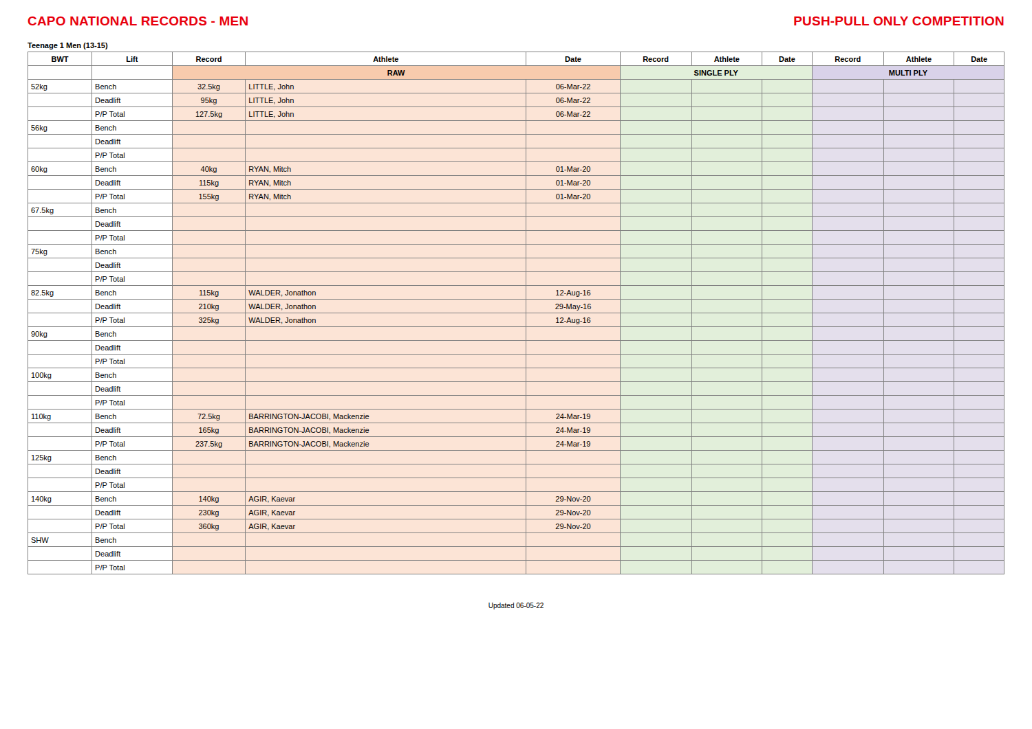CAPO NATIONAL RECORDS - MEN
PUSH-PULL ONLY COMPETITION
Teenage 1 Men (13-15)
| BWT | Lift | Record | Athlete | Date | Record | Athlete | Date | Record | Athlete | Date |
| --- | --- | --- | --- | --- | --- | --- | --- | --- | --- | --- |
| | | RAW | SINGLE PLY | MULTI PLY |
| 52kg | Bench | 32.5kg | LITTLE, John | 06-Mar-22 | | | | | | |
| | Deadlift | 95kg | LITTLE, John | 06-Mar-22 | | | | | | |
| | P/P Total | 127.5kg | LITTLE, John | 06-Mar-22 | | | | | | |
| 56kg | Bench | | | | | | | | | |
| | Deadlift | | | | | | | | | |
| | P/P Total | | | | | | | | | |
| 60kg | Bench | 40kg | RYAN, Mitch | 01-Mar-20 | | | | | | |
| | Deadlift | 115kg | RYAN, Mitch | 01-Mar-20 | | | | | | |
| | P/P Total | 155kg | RYAN, Mitch | 01-Mar-20 | | | | | | |
| 67.5kg | Bench | | | | | | | | | |
| | Deadlift | | | | | | | | | |
| | P/P Total | | | | | | | | | |
| 75kg | Bench | | | | | | | | | |
| | Deadlift | | | | | | | | | |
| | P/P Total | | | | | | | | | |
| 82.5kg | Bench | 115kg | WALDER, Jonathon | 12-Aug-16 | | | | | | |
| | Deadlift | 210kg | WALDER, Jonathon | 29-May-16 | | | | | | |
| | P/P Total | 325kg | WALDER, Jonathon | 12-Aug-16 | | | | | | |
| 90kg | Bench | | | | | | | | | |
| | Deadlift | | | | | | | | | |
| | P/P Total | | | | | | | | | |
| 100kg | Bench | | | | | | | | | |
| | Deadlift | | | | | | | | | |
| | P/P Total | | | | | | | | | |
| 110kg | Bench | 72.5kg | BARRINGTON-JACOBI, Mackenzie | 24-Mar-19 | | | | | | |
| | Deadlift | 165kg | BARRINGTON-JACOBI, Mackenzie | 24-Mar-19 | | | | | | |
| | P/P Total | 237.5kg | BARRINGTON-JACOBI, Mackenzie | 24-Mar-19 | | | | | | |
| 125kg | Bench | | | | | | | | | |
| | Deadlift | | | | | | | | | |
| | P/P Total | | | | | | | | | |
| 140kg | Bench | 140kg | AGIR, Kaevar | 29-Nov-20 | | | | | | |
| | Deadlift | 230kg | AGIR, Kaevar | 29-Nov-20 | | | | | | |
| | P/P Total | 360kg | AGIR, Kaevar | 29-Nov-20 | | | | | | |
| SHW | Bench | | | | | | | | | |
| | Deadlift | | | | | | | | | |
| | P/P Total | | | | | | | | | |
Updated 06-05-22